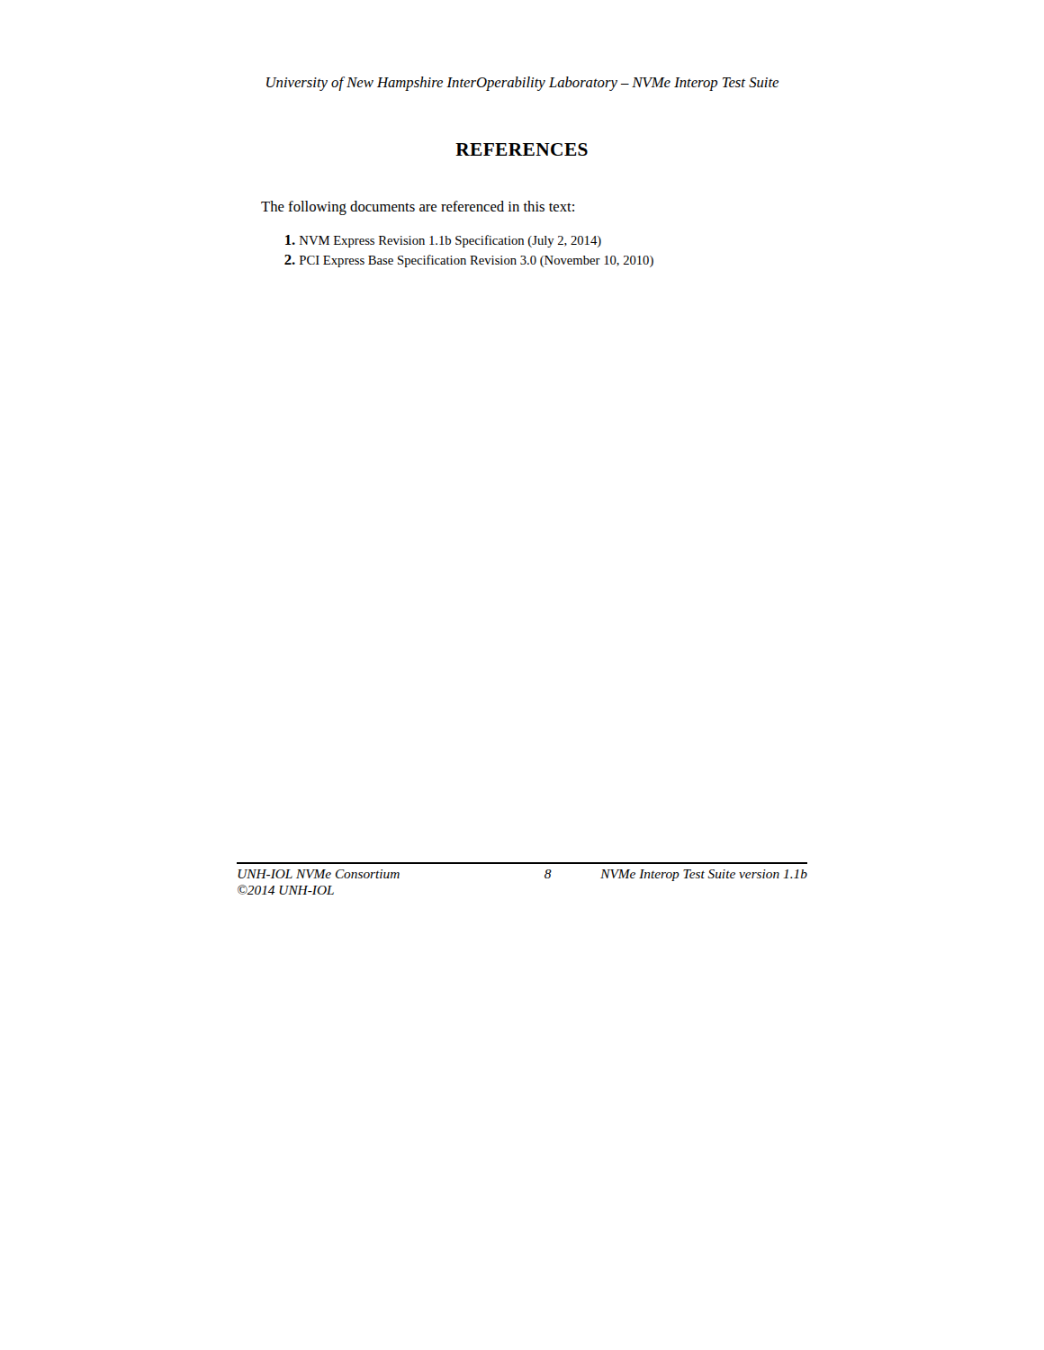University of New Hampshire InterOperability Laboratory – NVMe Interop Test Suite
REFERENCES
The following documents are referenced in this text:
NVM Express Revision 1.1b Specification (July 2, 2014)
PCI Express Base Specification Revision 3.0 (November 10, 2010)
UNH-IOL NVMe Consortium ©2014 UNH-IOL
8
NVMe Interop Test Suite version 1.1b